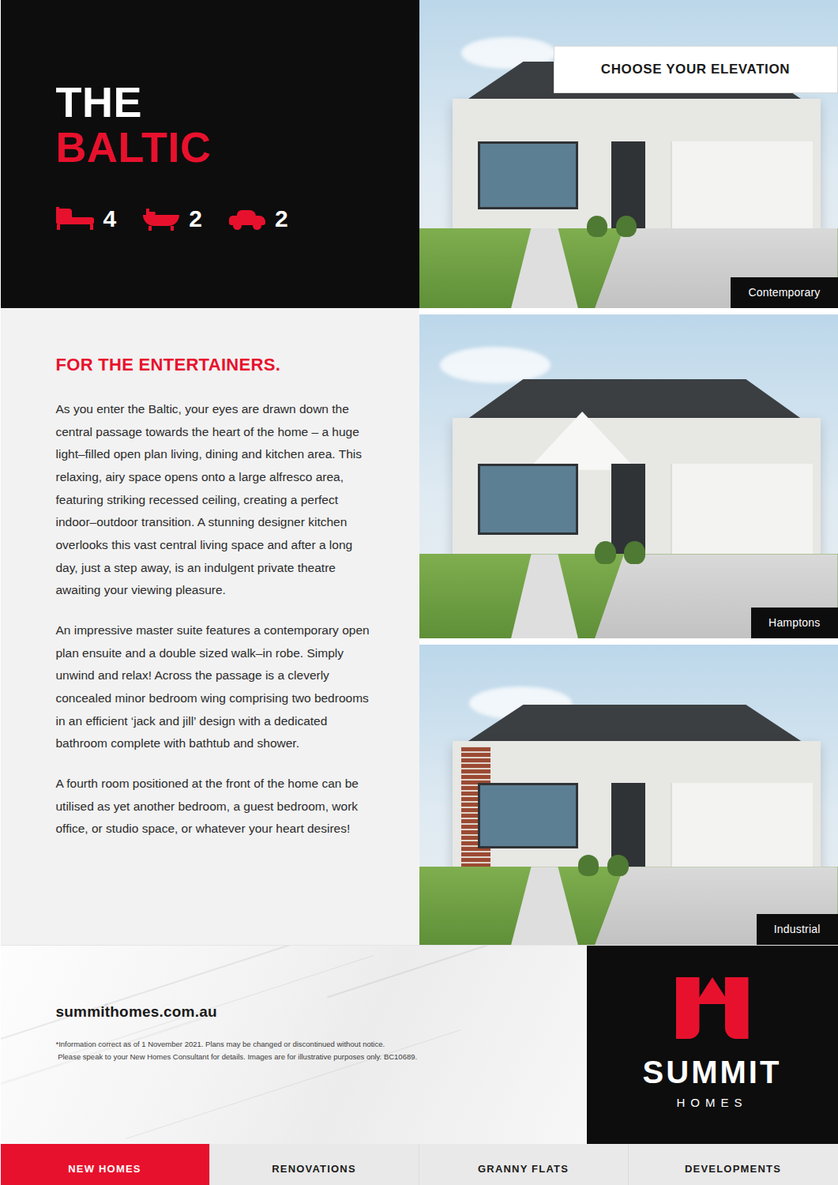TheBaltic
4
2
2
For the entertainers.
As you enter the Baltic, your eyes are drawn down the central passage towards the heart of the home – a huge light–filled open plan living, dining and kitchen area. This relaxing, airy space opens onto a large alfresco area, featuring striking recessed ceiling, creating a perfect indoor–outdoor transition. A stunning designer kitchen overlooks this vast central living space and after a long day, just a step away, is an indulgent private theatre awaiting your viewing pleasure.
An impressive master suite features a contemporary open plan ensuite and a double sized walk–in robe. Simply unwind and relax! Across the passage is a cleverly concealed minor bedroom wing comprising two bedrooms in an efficient ‘jack and jill’ design with a dedicated bathroom complete with bathtub and shower.
A fourth room positioned at the front of the home can be utilised as yet another bedroom, a guest bedroom, work office, or studio space, or whatever your heart desires!
Choose your elevation
Contemporary
Hamptons
Industrial
summithomes.com.au
*Information correct as of 1 November 2021. Plans may be changed or discontinued without notice.
Please speak to your New Homes Consultant for details. Images are for illustrative purposes only. BC10689.
SUMMIT
HOMES
New Homes Renovations Granny Flats Developments